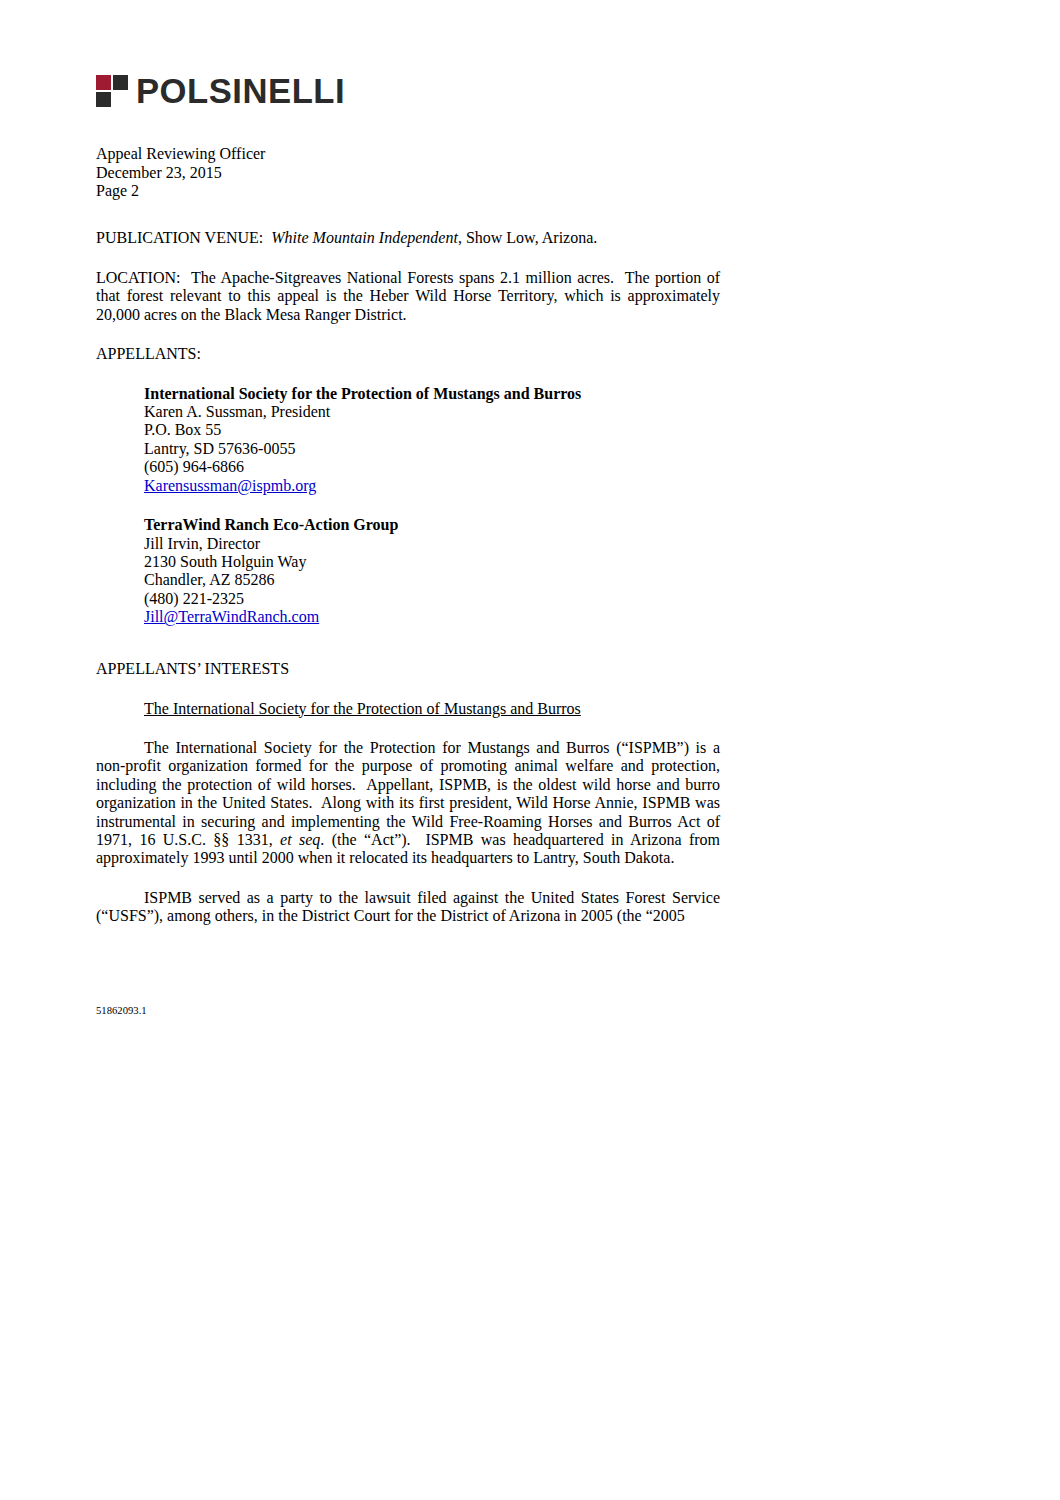POLSINELLI
Appeal Reviewing Officer
December 23, 2015
Page 2
PUBLICATION VENUE: White Mountain Independent, Show Low, Arizona.
LOCATION: The Apache-Sitgreaves National Forests spans 2.1 million acres. The portion of that forest relevant to this appeal is the Heber Wild Horse Territory, which is approximately 20,000 acres on the Black Mesa Ranger District.
APPELLANTS:
International Society for the Protection of Mustangs and Burros
Karen A. Sussman, President
P.O. Box 55
Lantry, SD 57636-0055
(605) 964-6866
Karensussman@ispmb.org
TerraWind Ranch Eco-Action Group
Jill Irvin, Director
2130 South Holguin Way
Chandler, AZ 85286
(480) 221-2325
Jill@TerraWindRanch.com
APPELLANTS’ INTERESTS
The International Society for the Protection of Mustangs and Burros
The International Society for the Protection for Mustangs and Burros (“ISPMB”) is a non-profit organization formed for the purpose of promoting animal welfare and protection, including the protection of wild horses. Appellant, ISPMB, is the oldest wild horse and burro organization in the United States. Along with its first president, Wild Horse Annie, ISPMB was instrumental in securing and implementing the Wild Free-Roaming Horses and Burros Act of 1971, 16 U.S.C. §§ 1331, et seq. (the “Act”). ISPMB was headquartered in Arizona from approximately 1993 until 2000 when it relocated its headquarters to Lantry, South Dakota.
ISPMB served as a party to the lawsuit filed against the United States Forest Service (“USFS”), among others, in the District Court for the District of Arizona in 2005 (the “2005
51862093.1